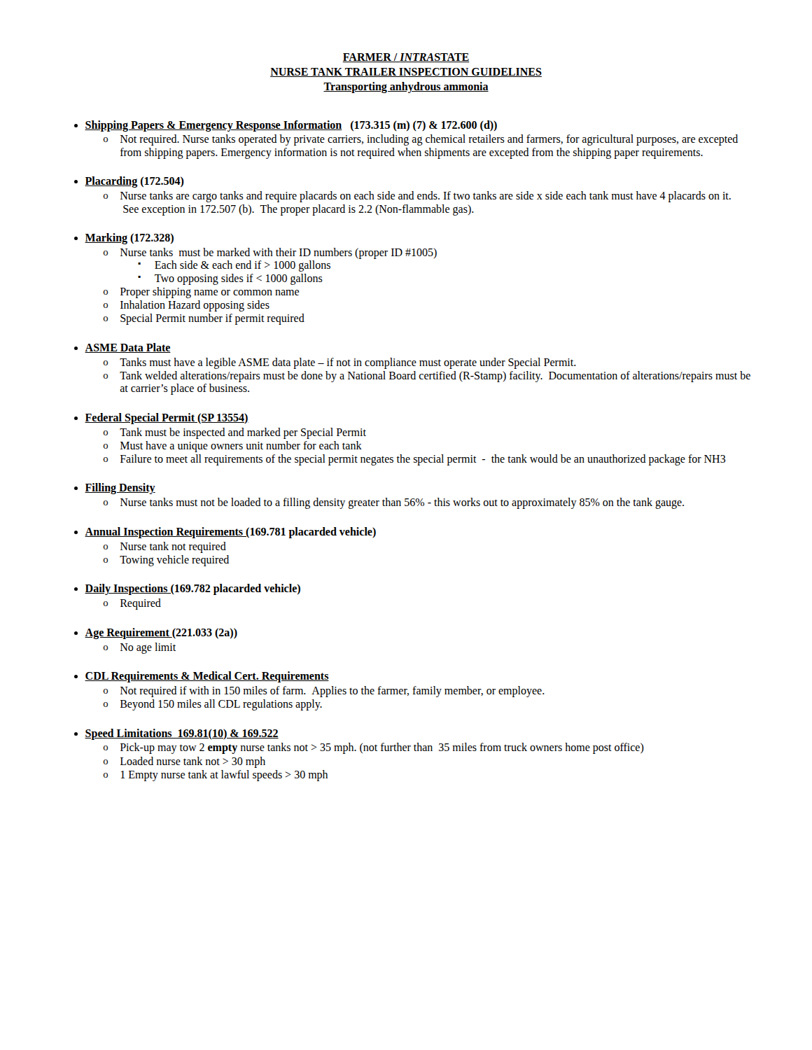FARMER / INTRASTATE NURSE TANK TRAILER INSPECTION GUIDELINES Transporting anhydrous ammonia
Shipping Papers & Emergency Response Information (173.315 (m) (7) & 172.600 (d))
Not required. Nurse tanks operated by private carriers, including ag chemical retailers and farmers, for agricultural purposes, are excepted from shipping papers. Emergency information is not required when shipments are excepted from the shipping paper requirements.
Placarding (172.504)
Nurse tanks are cargo tanks and require placards on each side and ends. If two tanks are side x side each tank must have 4 placards on it. See exception in 172.507 (b). The proper placard is 2.2 (Non-flammable gas).
Marking (172.328)
Nurse tanks must be marked with their ID numbers (proper ID #1005)
Each side & each end if > 1000 gallons
Two opposing sides if < 1000 gallons
Proper shipping name or common name
Inhalation Hazard opposing sides
Special Permit number if permit required
ASME Data Plate
Tanks must have a legible ASME data plate – if not in compliance must operate under Special Permit.
Tank welded alterations/repairs must be done by a National Board certified (R-Stamp) facility. Documentation of alterations/repairs must be at carrier’s place of business.
Federal Special Permit (SP 13554)
Tank must be inspected and marked per Special Permit
Must have a unique owners unit number for each tank
Failure to meet all requirements of the special permit negates the special permit - the tank would be an unauthorized package for NH3
Filling Density
Nurse tanks must not be loaded to a filling density greater than 56% - this works out to approximately 85% on the tank gauge.
Annual Inspection Requirements (169.781 placarded vehicle)
Nurse tank not required
Towing vehicle required
Daily Inspections (169.782 placarded vehicle)
Required
Age Requirement (221.033 (2a))
No age limit
CDL Requirements & Medical Cert. Requirements
Not required if with in 150 miles of farm. Applies to the farmer, family member, or employee.
Beyond 150 miles all CDL regulations apply.
Speed Limitations 169.81(10) & 169.522
Pick-up may tow 2 empty nurse tanks not > 35 mph. (not further than 35 miles from truck owners home post office)
Loaded nurse tank not > 30 mph
1 Empty nurse tank at lawful speeds > 30 mph